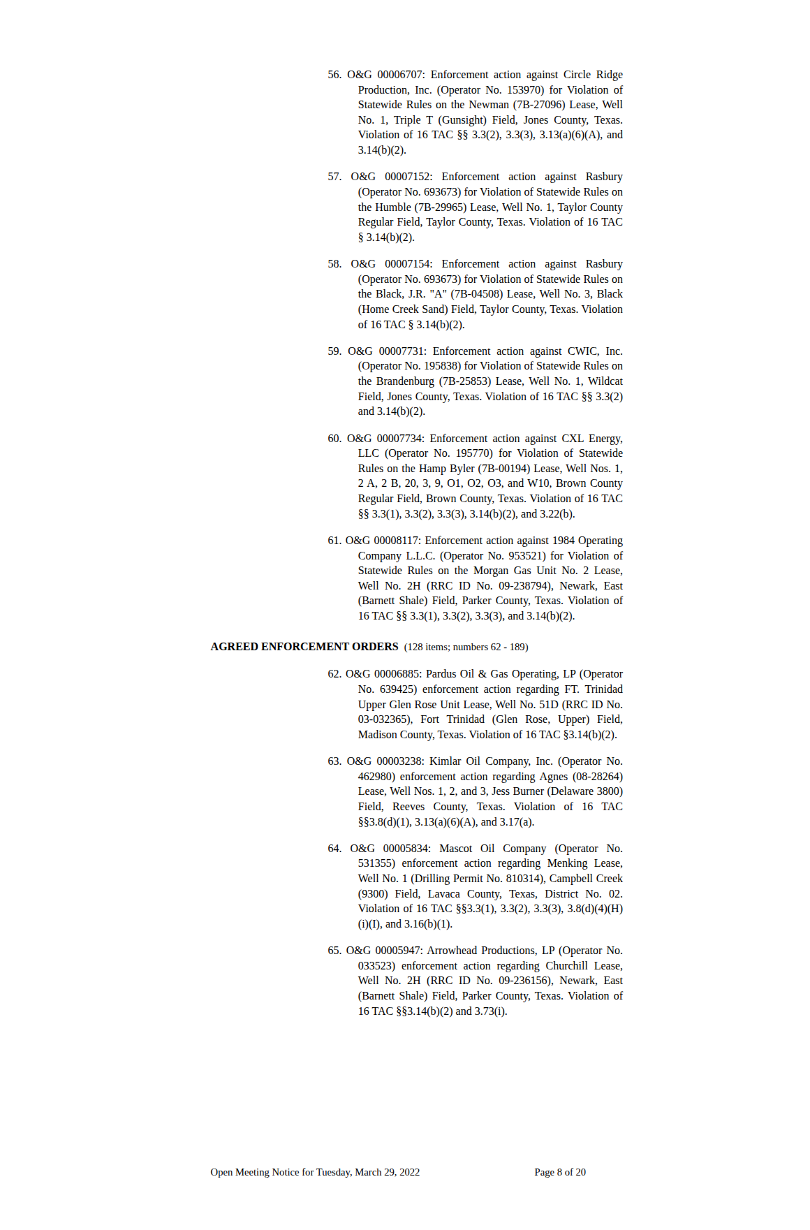56. O&G 00006707: Enforcement action against Circle Ridge Production, Inc. (Operator No. 153970) for Violation of Statewide Rules on the Newman (7B-27096) Lease, Well No. 1, Triple T (Gunsight) Field, Jones County, Texas. Violation of 16 TAC §§ 3.3(2), 3.3(3), 3.13(a)(6)(A), and 3.14(b)(2).
57. O&G 00007152: Enforcement action against Rasbury (Operator No. 693673) for Violation of Statewide Rules on the Humble (7B-29965) Lease, Well No. 1, Taylor County Regular Field, Taylor County, Texas. Violation of 16 TAC § 3.14(b)(2).
58. O&G 00007154: Enforcement action against Rasbury (Operator No. 693673) for Violation of Statewide Rules on the Black, J.R. "A" (7B-04508) Lease, Well No. 3, Black (Home Creek Sand) Field, Taylor County, Texas. Violation of 16 TAC § 3.14(b)(2).
59. O&G 00007731: Enforcement action against CWIC, Inc. (Operator No. 195838) for Violation of Statewide Rules on the Brandenburg (7B-25853) Lease, Well No. 1, Wildcat Field, Jones County, Texas. Violation of 16 TAC §§ 3.3(2) and 3.14(b)(2).
60. O&G 00007734: Enforcement action against CXL Energy, LLC (Operator No. 195770) for Violation of Statewide Rules on the Hamp Byler (7B-00194) Lease, Well Nos. 1, 2 A, 2 B, 20, 3, 9, O1, O2, O3, and W10, Brown County Regular Field, Brown County, Texas. Violation of 16 TAC §§ 3.3(1), 3.3(2), 3.3(3), 3.14(b)(2), and 3.22(b).
61. O&G 00008117: Enforcement action against 1984 Operating Company L.L.C. (Operator No. 953521) for Violation of Statewide Rules on the Morgan Gas Unit No. 2 Lease, Well No. 2H (RRC ID No. 09-238794), Newark, East (Barnett Shale) Field, Parker County, Texas. Violation of 16 TAC §§ 3.3(1), 3.3(2), 3.3(3), and 3.14(b)(2).
AGREED ENFORCEMENT ORDERS (128 items; numbers 62 - 189)
62. O&G 00006885: Pardus Oil & Gas Operating, LP (Operator No. 639425) enforcement action regarding FT. Trinidad Upper Glen Rose Unit Lease, Well No. 51D (RRC ID No. 03-032365), Fort Trinidad (Glen Rose, Upper) Field, Madison County, Texas. Violation of 16 TAC §3.14(b)(2).
63. O&G 00003238: Kimlar Oil Company, Inc. (Operator No. 462980) enforcement action regarding Agnes (08-28264) Lease, Well Nos. 1, 2, and 3, Jess Burner (Delaware 3800) Field, Reeves County, Texas. Violation of 16 TAC §§3.8(d)(1), 3.13(a)(6)(A), and 3.17(a).
64. O&G 00005834: Mascot Oil Company (Operator No. 531355) enforcement action regarding Menking Lease, Well No. 1 (Drilling Permit No. 810314), Campbell Creek (9300) Field, Lavaca County, Texas, District No. 02. Violation of 16 TAC §§3.3(1), 3.3(2), 3.3(3), 3.8(d)(4)(H)(i)(I), and 3.16(b)(1).
65. O&G 00005947: Arrowhead Productions, LP (Operator No. 033523) enforcement action regarding Churchill Lease, Well No. 2H (RRC ID No. 09-236156), Newark, East (Barnett Shale) Field, Parker County, Texas. Violation of 16 TAC §§3.14(b)(2) and 3.73(i).
Open Meeting Notice for Tuesday, March 29, 2022
Page 8 of 20